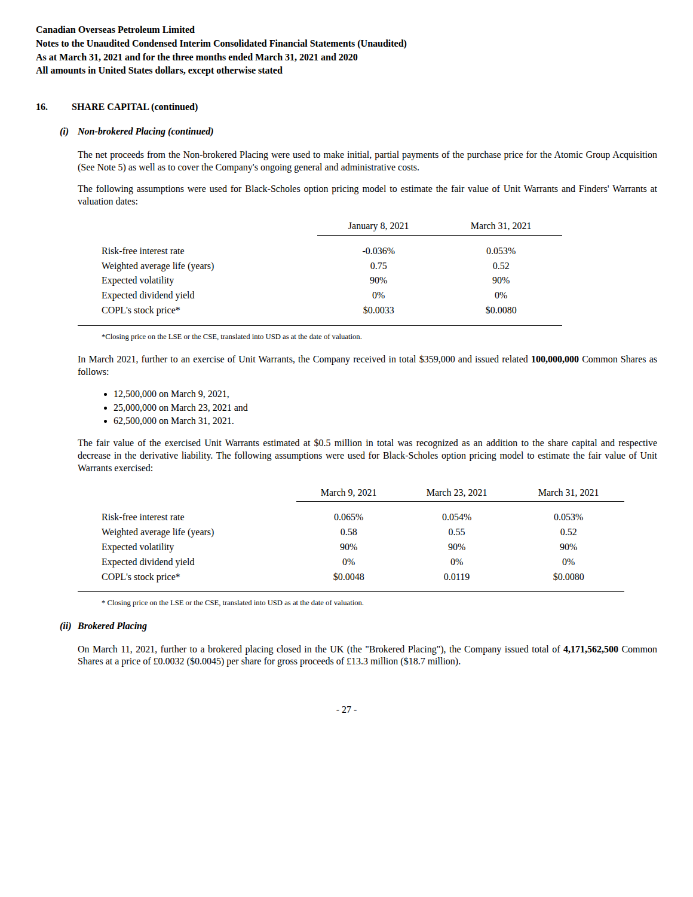Canadian Overseas Petroleum Limited
Notes to the Unaudited Condensed Interim Consolidated Financial Statements (Unaudited)
As at March 31, 2021 and for the three months ended March 31, 2021 and 2020
All amounts in United States dollars, except otherwise stated
16. SHARE CAPITAL (continued)
(i) Non-brokered Placing (continued)
The net proceeds from the Non-brokered Placing were used to make initial, partial payments of the purchase price for the Atomic Group Acquisition (See Note 5) as well as to cover the Company's ongoing general and administrative costs.
The following assumptions were used for Black-Scholes option pricing model to estimate the fair value of Unit Warrants and Finders' Warrants at valuation dates:
| | January 8, 2021 | March 31, 2021 |
| --- | --- | --- |
| Risk-free interest rate | -0.036% | 0.053% |
| Weighted average life (years) | 0.75 | 0.52 |
| Expected volatility | 90% | 90% |
| Expected dividend yield | 0% | 0% |
| COPL's stock price* | $0.0033 | $0.0080 |
*Closing price on the LSE or the CSE, translated into USD as at the date of valuation.
In March 2021, further to an exercise of Unit Warrants, the Company received in total $359,000 and issued related 100,000,000 Common Shares as follows:
12,500,000 on March 9, 2021,
25,000,000 on March 23, 2021 and
62,500,000 on March 31, 2021.
The fair value of the exercised Unit Warrants estimated at $0.5 million in total was recognized as an addition to the share capital and respective decrease in the derivative liability. The following assumptions were used for Black-Scholes option pricing model to estimate the fair value of Unit Warrants exercised:
| | March 9, 2021 | March 23, 2021 | March 31, 2021 |
| --- | --- | --- | --- |
| Risk-free interest rate | 0.065% | 0.054% | 0.053% |
| Weighted average life (years) | 0.58 | 0.55 | 0.52 |
| Expected volatility | 90% | 90% | 90% |
| Expected dividend yield | 0% | 0% | 0% |
| COPL's stock price* | $0.0048 | 0.0119 | $0.0080 |
* Closing price on the LSE or the CSE, translated into USD as at the date of valuation.
(ii) Brokered Placing
On March 11, 2021, further to a brokered placing closed in the UK (the "Brokered Placing"), the Company issued total of 4,171,562,500 Common Shares at a price of £0.0032 ($0.0045) per share for gross proceeds of £13.3 million ($18.7 million).
- 27 -